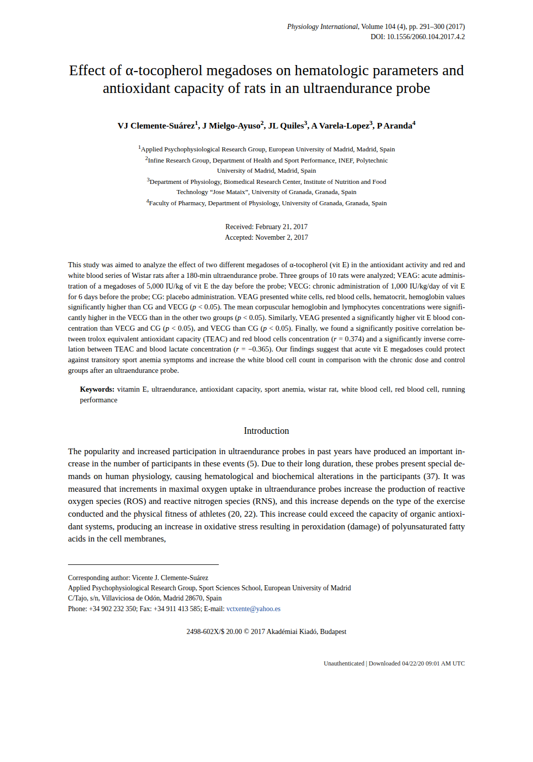Physiology International, Volume 104 (4), pp. 291–300 (2017) DOI: 10.1556/2060.104.2017.4.2
Effect of α-tocopherol megadoses on hematologic parameters and antioxidant capacity of rats in an ultraendurance probe
VJ Clemente-Suárez1, J Mielgo-Ayuso2, JL Quiles3, A Varela-Lopez3, P Aranda4
1Applied Psychophysiological Research Group, European University of Madrid, Madrid, Spain
2Infine Research Group, Department of Health and Sport Performance, INEF, Polytechnic University of Madrid, Madrid, Spain
3Department of Physiology, Biomedical Research Center, Institute of Nutrition and Food Technology “Jose Mataix”, University of Granada, Granada, Spain
4Faculty of Pharmacy, Department of Physiology, University of Granada, Granada, Spain
Received: February 21, 2017
Accepted: November 2, 2017
This study was aimed to analyze the effect of two different megadoses of α-tocopherol (vit E) in the antioxidant activity and red and white blood series of Wistar rats after a 180-min ultraendurance probe. Three groups of 10 rats were analyzed; VEAG: acute administration of a megadoses of 5,000 IU/kg of vit E the day before the probe; VECG: chronic administration of 1,000 IU/kg/day of vit E for 6 days before the probe; CG: placebo administration. VEAG presented white cells, red blood cells, hematocrit, hemoglobin values significantly higher than CG and VECG (p < 0.05). The mean corpuscular hemoglobin and lymphocytes concentrations were significantly higher in the VECG than in the other two groups (p < 0.05). Similarly, VEAG presented a significantly higher vit E blood concentration than VECG and CG (p < 0.05), and VECG than CG (p < 0.05). Finally, we found a significantly positive correlation between trolox equivalent antioxidant capacity (TEAC) and red blood cells concentration (r = 0.374) and a significantly inverse correlation between TEAC and blood lactate concentration (r = −0.365). Our findings suggest that acute vit E megadoses could protect against transitory sport anemia symptoms and increase the white blood cell count in comparison with the chronic dose and control groups after an ultraendurance probe.
Keywords: vitamin E, ultraendurance, antioxidant capacity, sport anemia, wistar rat, white blood cell, red blood cell, running performance
Introduction
The popularity and increased participation in ultraendurance probes in past years have produced an important increase in the number of participants in these events (5). Due to their long duration, these probes present special demands on human physiology, causing hematological and biochemical alterations in the participants (37). It was measured that increments in maximal oxygen uptake in ultraendurance probes increase the production of reactive oxygen species (ROS) and reactive nitrogen species (RNS), and this increase depends on the type of the exercise conducted and the physical fitness of athletes (20, 22). This increase could exceed the capacity of organic antioxidant systems, producing an increase in oxidative stress resulting in peroxidation (damage) of polyunsaturated fatty acids in the cell membranes,
Corresponding author: Vicente J. Clemente-Suárez
Applied Psychophysiological Research Group, Sport Sciences School, European University of Madrid
C/Tajo, s/n, Villaviciosa de Odón, Madrid 28670, Spain
Phone: +34 902 232 350; Fax: +34 911 413 585; E-mail: vctxente@yahoo.es
2498-602X/$ 20.00 © 2017 Akadémiai Kiadó, Budapest
Unauthenticated | Downloaded 04/22/20 09:01 AM UTC